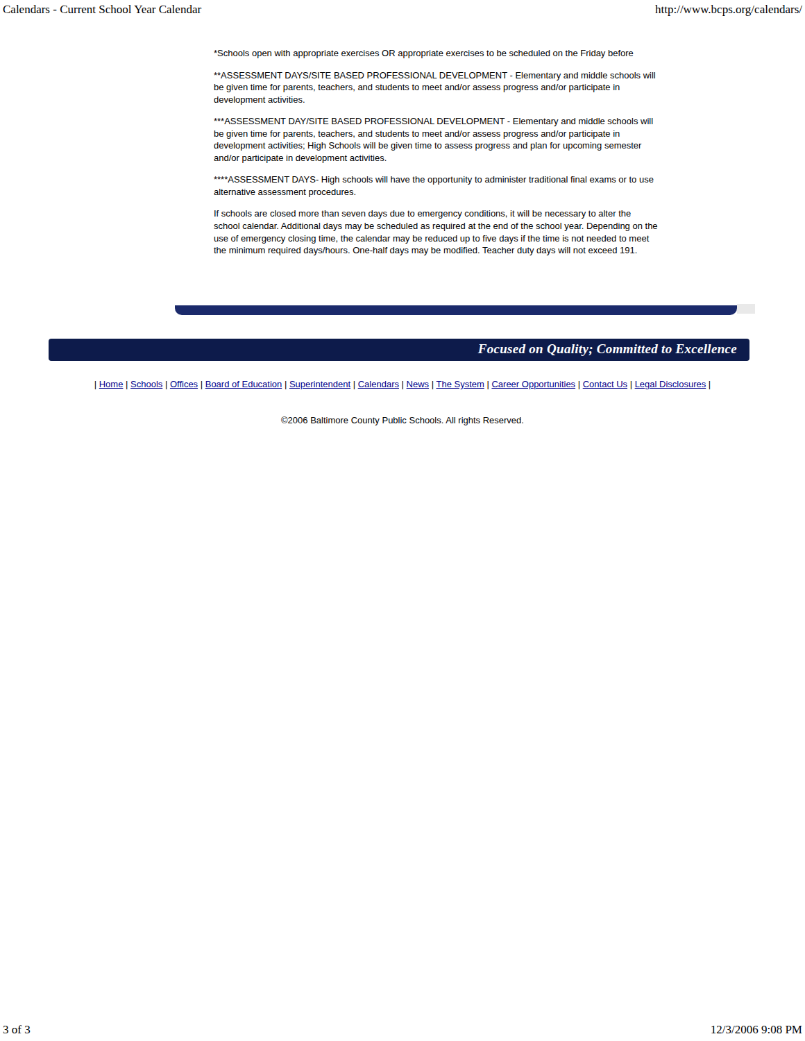Calendars - Current School Year Calendar
http://www.bcps.org/calendars/
*Schools open with appropriate exercises OR appropriate exercises to be scheduled on the Friday before
**ASSESSMENT DAYS/SITE BASED PROFESSIONAL DEVELOPMENT - Elementary and middle schools will be given time for parents, teachers, and students to meet and/or assess progress and/or participate in development activities.
***ASSESSMENT DAY/SITE BASED PROFESSIONAL DEVELOPMENT - Elementary and middle schools will be given time for parents, teachers, and students to meet and/or assess progress and/or participate in development activities; High Schools will be given time to assess progress and plan for upcoming semester and/or participate in development activities.
****ASSESSMENT DAYS- High schools will have the opportunity to administer traditional final exams or to use alternative assessment procedures.
If schools are closed more than seven days due to emergency conditions, it will be necessary to alter the school calendar. Additional days may be scheduled as required at the end of the school year. Depending on the use of emergency closing time, the calendar may be reduced up to five days if the time is not needed to meet the minimum required days/hours. One-half days may be modified. Teacher duty days will not exceed 191.
Focused on Quality; Committed to Excellence
| Home | Schools | Offices | Board of Education | Superintendent | Calendars | News | The System | Career Opportunities | Contact Us | Legal Disclosures |
©2006 Baltimore County Public Schools. All rights Reserved.
3 of 3
12/3/2006 9:08 PM